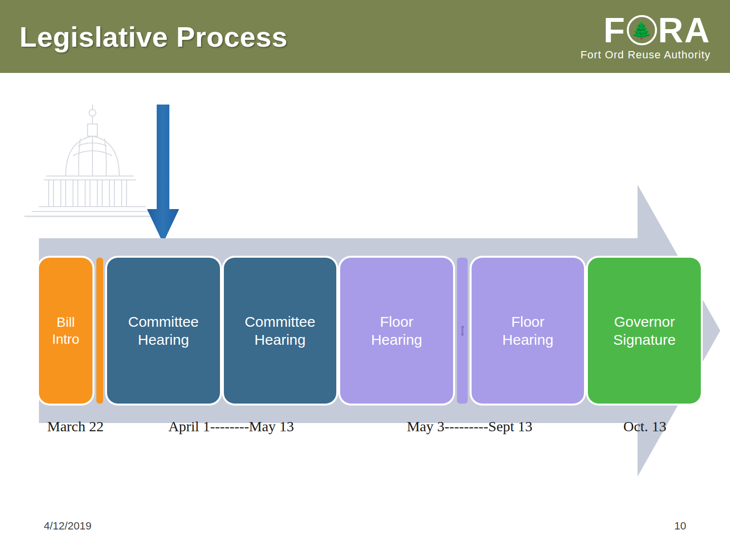Legislative Process
F RA
Fort Ord Reuse Authority
Bill Intro
Committee Hearing
Committee Hearing
Floor Hearing
Break
Floor Hearing
Governor Signature
March 22
April 1--------May 13
May 3---------Sept 13
Oct. 13
4/12/2019
10